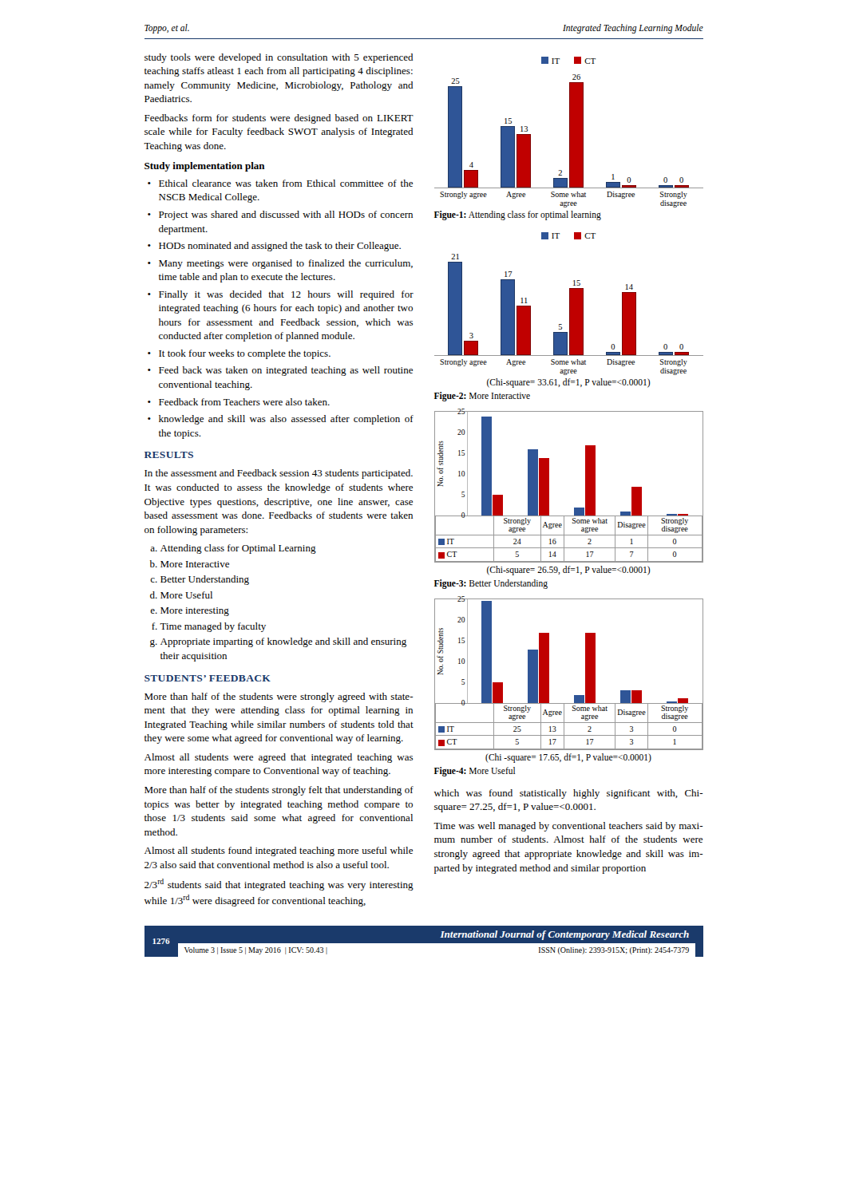Toppo, et al.
Integrated Teaching Learning Module
study tools were developed in consultation with 5 experienced teaching staffs atleast 1 each from all participating 4 disciplines: namely Community Medicine, Microbiology, Pathology and Paediatrics.
Feedbacks form for students were designed based on LIKERT scale while for Faculty feedback SWOT analysis of Integrated Teaching was done.
Study implementation plan
Ethical clearance was taken from Ethical committee of the NSCB Medical College.
Project was shared and discussed with all HODs of concern department.
HODs nominated and assigned the task to their Colleague.
Many meetings were organised to finalized the curriculum, time table and plan to execute the lectures.
Finally it was decided that 12 hours will required for integrated teaching (6 hours for each topic) and another two hours for assessment and Feedback session, which was conducted after completion of planned module.
It took four weeks to complete the topics.
Feed back was taken on integrated teaching as well routine conventional teaching.
Feedback from Teachers were also taken.
knowledge and skill was also assessed after completion of the topics.
RESULTS
In the assessment and Feedback session 43 students participated. It was conducted to assess the knowledge of students where Objective types questions, descriptive, one line answer, case based assessment was done. Feedbacks of students were taken on following parameters:
Attending class for Optimal Learning
More Interactive
Better Understanding
More Useful
More interesting
Time managed by faculty
Appropriate imparting of knowledge and skill and ensuring their acquisition
STUDENTS’ FEEDBACK
More than half of the students were strongly agreed with statement that they were attending class for optimal learning in Integrated Teaching while similar numbers of students told that they were some what agreed for conventional way of learning.
Almost all students were agreed that integrated teaching was more interesting compare to Conventional way of teaching.
More than half of the students strongly felt that understanding of topics was better by integrated teaching method compare to those 1/3 students said some what agreed for conventional method.
Almost all students found integrated teaching more useful while 2/3 also said that conventional method is also a useful tool.
2/3rd students said that integrated teaching was very interesting while 1/3rd were disagreed for conventional teaching,
IT CT
25
4
15
13
2
26
1
0
0
0
Strongly agree
Agree
Some what agree
Disagree
Strongly disagree
Figue-1: Attending class for optimal learning
IT CT
21
3
17
11
5
15
0
14
0
0
Strongly agree
Agree
Some what agree
Disagree
Strongly disagree
(Chi-square= 33.61, df=1, P value=<0.0001)
Figue-2: More Interactive
No. of students
25 20 15 10 5 0
| | Strongly agree | Agree | Some what agree | Disagree | Strongly disagree |
| --- | --- | --- | --- | --- | --- |
| IT | 24 | 16 | 2 | 1 | 0 |
| CT | 5 | 14 | 17 | 7 | 0 |
(Chi-square= 26.59, df=1, P value=<0.0001)
Figue-3: Better Understanding
No. of Students
25 20 15 10 5 0
| | Strongly agree | Agree | Some what agree | Disagree | Strongly disagree |
| --- | --- | --- | --- | --- | --- |
| IT | 25 | 13 | 2 | 3 | 0 |
| CT | 5 | 17 | 17 | 3 | 1 |
(Chi -square= 17.65, df=1, P value=<0.0001)
Figue-4: More Useful
which was found statistically highly significant with, Chi-square= 27.25, df=1, P value=<0.0001.
Time was well managed by conventional teachers said by maximum number of students. Almost half of the students were strongly agreed that appropriate knowledge and skill was imparted by integrated method and similar proportion
1276
International Journal of Contemporary Medical Research
Volume 3 | Issue 5 | May 2016 | ICV: 50.43 | ISSN (Online): 2393-915X; (Print): 2454-7379